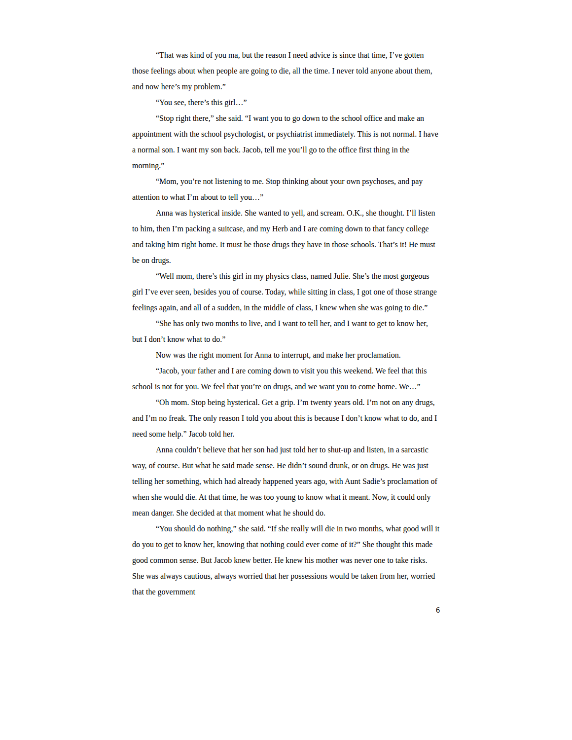“That was kind of you ma, but the reason I need advice is since that time, I’ve gotten those feelings about when people are going to die, all the time. I never told anyone about them, and now here’s my problem.”
“You see, there’s this girl…”
“Stop right there,” she said. “I want you to go down to the school office and make an appointment with the school psychologist, or psychiatrist immediately. This is not normal. I have a normal son. I want my son back. Jacob, tell me you’ll go to the office first thing in the morning.”
“Mom, you’re not listening to me. Stop thinking about your own psychoses, and pay attention to what I’m about to tell you…”
Anna was hysterical inside. She wanted to yell, and scream. O.K., she thought. I’ll listen to him, then I’m packing a suitcase, and my Herb and I are coming down to that fancy college and taking him right home. It must be those drugs they have in those schools. That’s it! He must be on drugs.
“Well mom, there’s this girl in my physics class, named Julie. She’s the most gorgeous girl I’ve ever seen, besides you of course. Today, while sitting in class, I got one of those strange feelings again, and all of a sudden, in the middle of class, I knew when she was going to die.”
“She has only two months to live, and I want to tell her, and I want to get to know her, but I don’t know what to do.”
Now was the right moment for Anna to interrupt, and make her proclamation.
“Jacob, your father and I are coming down to visit you this weekend. We feel that this school is not for you. We feel that you’re on drugs, and we want you to come home. We…”
“Oh mom. Stop being hysterical. Get a grip. I’m twenty years old. I’m not on any drugs, and I’m no freak. The only reason I told you about this is because I don’t know what to do, and I need some help.” Jacob told her.
Anna couldn’t believe that her son had just told her to shut-up and listen, in a sarcastic way, of course. But what he said made sense. He didn’t sound drunk, or on drugs. He was just telling her something, which had already happened years ago, with Aunt Sadie’s proclamation of when she would die. At that time, he was too young to know what it meant. Now, it could only mean danger. She decided at that moment what he should do.
“You should do nothing,” she said. “If she really will die in two months, what good will it do you to get to know her, knowing that nothing could ever come of it?” She thought this made good common sense. But Jacob knew better. He knew his mother was never one to take risks. She was always cautious, always worried that her possessions would be taken from her, worried that the government
6